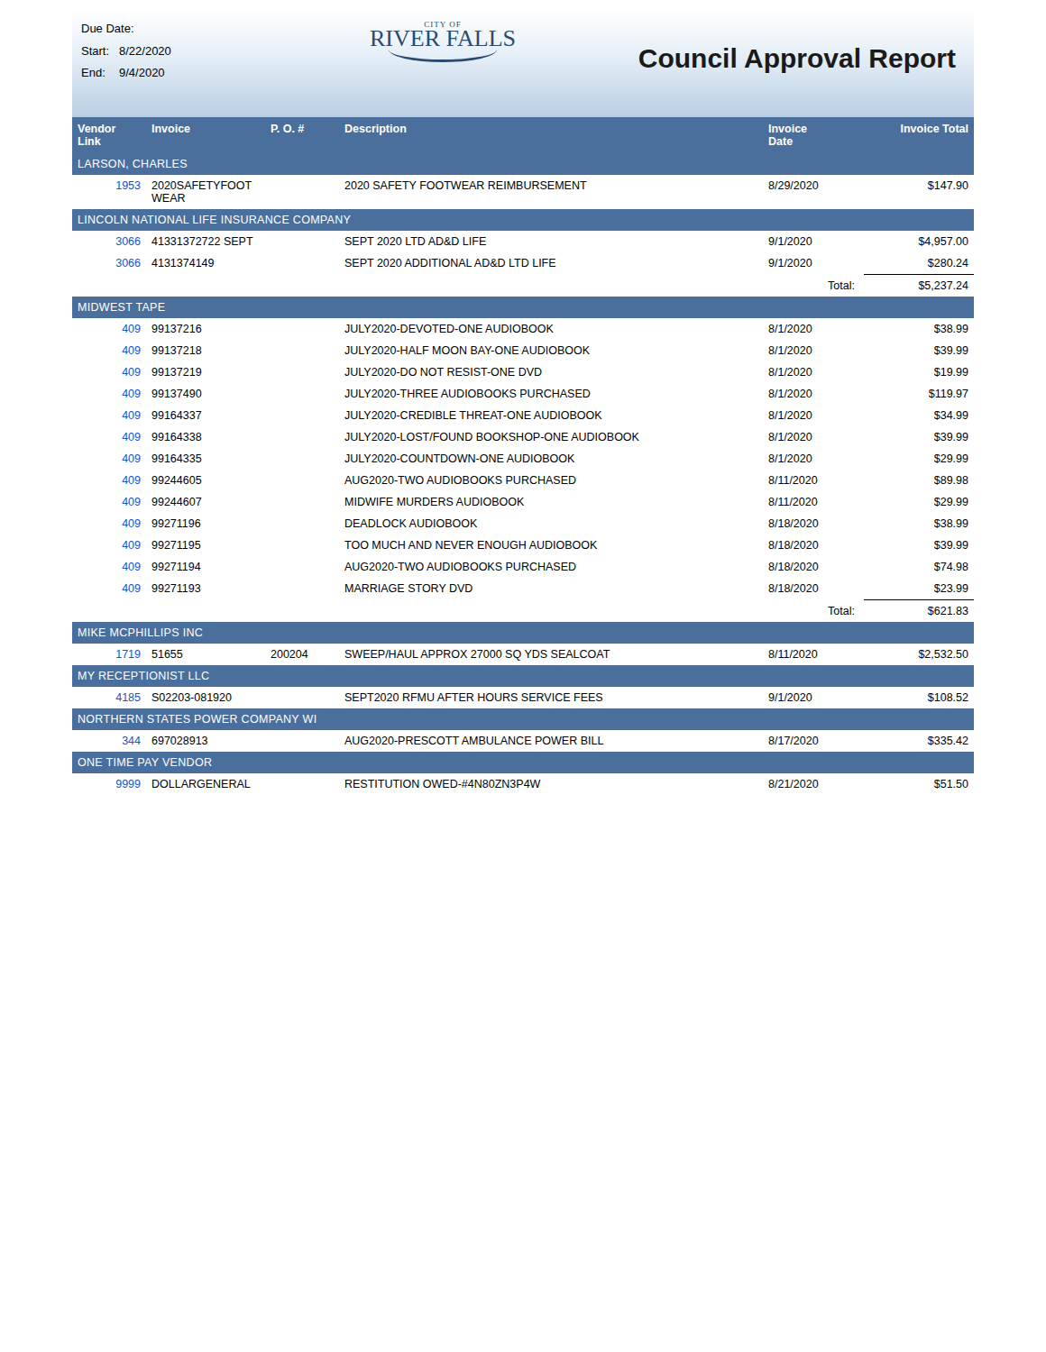Due Date:
Start: 8/22/2020
End: 9/4/2020
CITY OF
RIVER FALLS
Council Approval Report
| Vendor Link | Invoice | P. O. # | Description | Invoice Date | Invoice Total |
| --- | --- | --- | --- | --- | --- |
| LARSON, CHARLES |
| 1953 | 2020SAFETYFOOTWEAR | | 2020 SAFETY FOOTWEAR REIMBURSEMENT | 8/29/2020 | $147.90 |
| LINCOLN NATIONAL LIFE INSURANCE COMPANY |
| 3066 | 41331372722 SEPT | | SEPT 2020 LTD AD&D LIFE | 9/1/2020 | $4,957.00 |
| 3066 | 4131374149 | | SEPT 2020 ADDITIONAL AD&D LTD LIFE | 9/1/2020 | $280.24 |
| | Total: | $5,237.24 |
| MIDWEST TAPE |
| 409 | 99137216 | | JULY2020-DEVOTED-ONE AUDIOBOOK | 8/1/2020 | $38.99 |
| 409 | 99137218 | | JULY2020-HALF MOON BAY-ONE AUDIOBOOK | 8/1/2020 | $39.99 |
| 409 | 99137219 | | JULY2020-DO NOT RESIST-ONE DVD | 8/1/2020 | $19.99 |
| 409 | 99137490 | | JULY2020-THREE AUDIOBOOKS PURCHASED | 8/1/2020 | $119.97 |
| 409 | 99164337 | | JULY2020-CREDIBLE THREAT-ONE AUDIOBOOK | 8/1/2020 | $34.99 |
| 409 | 99164338 | | JULY2020-LOST/FOUND BOOKSHOP-ONE AUDIOBOOK | 8/1/2020 | $39.99 |
| 409 | 99164335 | | JULY2020-COUNTDOWN-ONE AUDIOBOOK | 8/1/2020 | $29.99 |
| 409 | 99244605 | | AUG2020-TWO AUDIOBOOKS PURCHASED | 8/11/2020 | $89.98 |
| 409 | 99244607 | | MIDWIFE MURDERS AUDIOBOOK | 8/11/2020 | $29.99 |
| 409 | 99271196 | | DEADLOCK AUDIOBOOK | 8/18/2020 | $38.99 |
| 409 | 99271195 | | TOO MUCH AND NEVER ENOUGH AUDIOBOOK | 8/18/2020 | $39.99 |
| 409 | 99271194 | | AUG2020-TWO AUDIOBOOKS PURCHASED | 8/18/2020 | $74.98 |
| 409 | 99271193 | | MARRIAGE STORY DVD | 8/18/2020 | $23.99 |
| | Total: | $621.83 |
| MIKE MCPHILLIPS INC |
| 1719 | 51655 | 200204 | SWEEP/HAUL APPROX 27000 SQ YDS SEALCOAT | 8/11/2020 | $2,532.50 |
| MY RECEPTIONIST LLC |
| 4185 | S02203-081920 | | SEPT2020 RFMU AFTER HOURS SERVICE FEES | 9/1/2020 | $108.52 |
| NORTHERN STATES POWER COMPANY WI |
| 344 | 697028913 | | AUG2020-PRESCOTT AMBULANCE POWER BILL | 8/17/2020 | $335.42 |
| ONE TIME PAY VENDOR |
| 9999 | DOLLARGENERAL | | RESTITUTION OWED-#4N80ZN3P4W | 8/21/2020 | $51.50 |